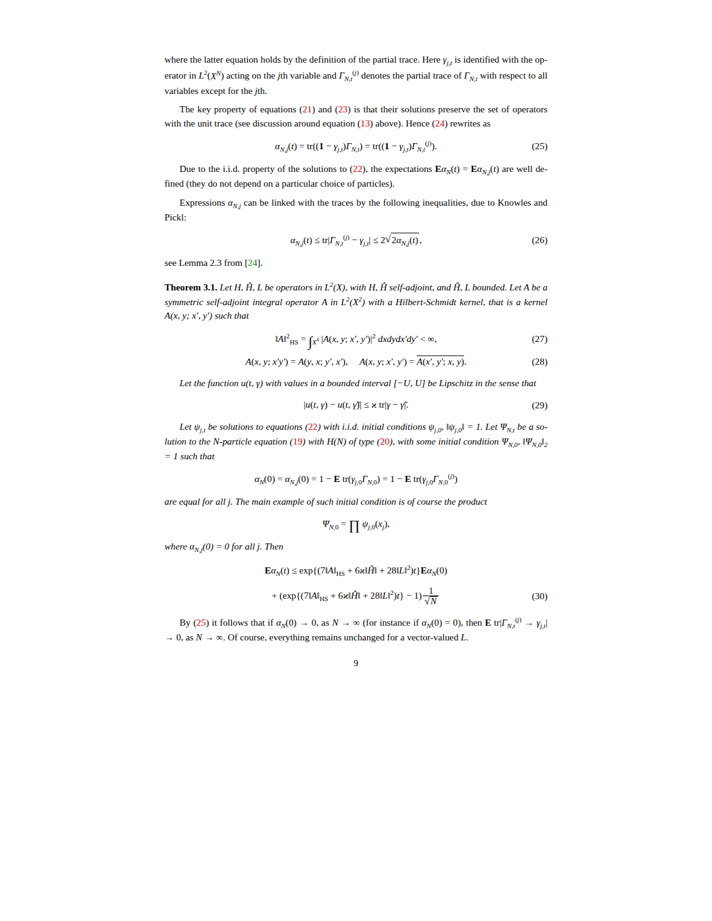where the latter equation holds by the definition of the partial trace. Here γj,t is identified with the operator in L2(XN) acting on the jth variable and ΓN,t(j) denotes the partial trace of ΓN,t with respect to all variables except for the jth.
The key property of equations (21) and (23) is that their solutions preserve the set of operators with the unit trace (see discussion around equation (13) above). Hence (24) rewrites as
αN,j(t) = tr((1 − γj,t)ΓN,t) = tr((1 − γj,t)ΓN,t(j)). (25)
Due to the i.i.d. property of the solutions to (22), the expectations EαN(t) = EαN,j(t) are well defined (they do not depend on a particular choice of particles).
Expressions αN,j can be linked with the traces by the following inequalities, due to Knowles and Pickl:
αN,j(t) ≤ tr|ΓN,t(j) − γj,t| ≤ 22αN,j(t), (26)
see Lemma 2.3 from [24].
Theorem 3.1. Let H, Ĥ, L be operators in L2(X), with H, Ĥ self-adjoint, and Ĥ, L bounded. Let A be a symmetric self-adjoint integral operator A in L2(X2) with a Hilbert-Schmidt kernel, that is a kernel A(x, y; x′, y′) such that
‖A‖2HS = ∫X4 |A(x, y; x′, y′)|2 dxdydx′dy′ < ∞, (27) A(x, y; x′y′) = A(y, x; y′, x′), A(x, y; x′, y′) = A(x′, y′; x, y). (28)
Let the function u(t, γ) with values in a bounded interval [−U, U] be Lipschitz in the sense that
|u(t, γ) − u(t, γ̃)| ≤ ϰ tr|γ − γ̃|. (29)
Let ψj,t be solutions to equations (22) with i.i.d. initial conditions ψj,0, ‖ψj,0‖ = 1. Let ΨN,t be a solution to the N-particle equation (19) with H(N) of type (20), with some initial condition ΨN,0, ‖ΨN,0‖2 = 1 such that
αN(0) = αN,j(0) = 1 − E tr(γj,0ΓN,0) = 1 − E tr(γj,0ΓN,0(j))
are equal for all j. The main example of such initial condition is of course the product
ΨN,0 = ∏ ψj,0(xj),
where αN,j(0) = 0 for all j. Then
EαN(t) ≤ exp{(7‖A‖HS + 6ϰ‖Ĥ‖ + 28‖L‖2)t}EαN(0) + (exp{(7‖A‖HS + 6ϰ‖Ĥ‖ + 28‖L‖2)t} − 1)1 N (30)
By (25) it follows that if αN(0) → 0, as N → ∞ (for instance if αN(0) = 0), then E tr|ΓN,t(j) → γj,t| → 0, as N → ∞. Of course, everything remains unchanged for a vector-valued L.
9